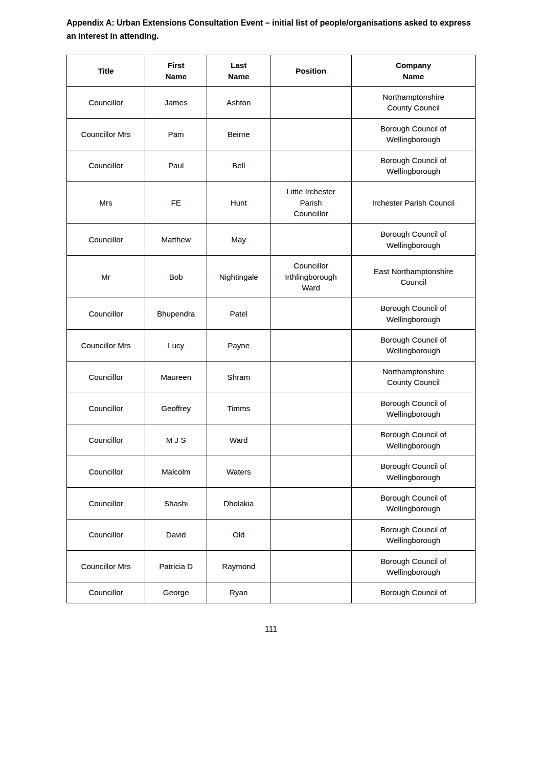Appendix A: Urban Extensions Consultation Event – initial list of people/organisations asked to express an interest in attending.
| Title | First Name | Last Name | Position | Company Name |
| --- | --- | --- | --- | --- |
| Councillor | James | Ashton | | Northamptonshire County Council |
| Councillor Mrs | Pam | Beirne | | Borough Council of Wellingborough |
| Councillor | Paul | Bell | | Borough Council of Wellingborough |
| Mrs | FE | Hunt | Little Irchester Parish Councillor | Irchester Parish Council |
| Councillor | Matthew | May | | Borough Council of Wellingborough |
| Mr | Bob | Nightingale | Councillor Irthlingborough Ward | East Northamptonshire Council |
| Councillor | Bhupendra | Patel | | Borough Council of Wellingborough |
| Councillor Mrs | Lucy | Payne | | Borough Council of Wellingborough |
| Councillor | Maureen | Shram | | Northamptonshire County Council |
| Councillor | Geoffrey | Timms | | Borough Council of Wellingborough |
| Councillor | M J S | Ward | | Borough Council of Wellingborough |
| Councillor | Malcolm | Waters | | Borough Council of Wellingborough |
| Councillor | Shashi | Dholakia | | Borough Council of Wellingborough |
| Councillor | David | Old | | Borough Council of Wellingborough |
| Councillor Mrs | Patricia D | Raymond | | Borough Council of Wellingborough |
| Councillor | George | Ryan | | Borough Council of |
111